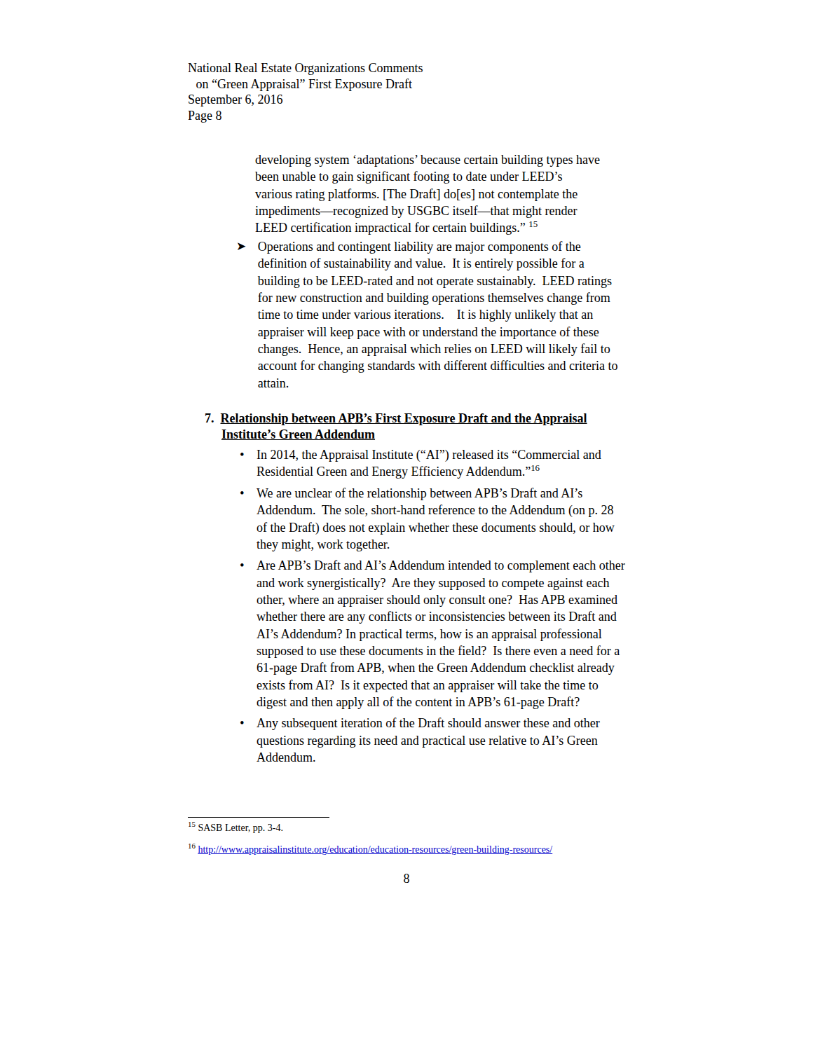National Real Estate Organizations Comments
on “Green Appraisal” First Exposure Draft
September 6, 2016
Page 8
developing system ‘adaptations’ because certain building types have been unable to gain significant footing to date under LEED’s various rating platforms. [The Draft] do[es] not contemplate the impediments—recognized by USGBC itself—that might render LEED certification impractical for certain buildings.” 15
Operations and contingent liability are major components of the definition of sustainability and value. It is entirely possible for a building to be LEED-rated and not operate sustainably. LEED ratings for new construction and building operations themselves change from time to time under various iterations. It is highly unlikely that an appraiser will keep pace with or understand the importance of these changes. Hence, an appraisal which relies on LEED will likely fail to account for changing standards with different difficulties and criteria to attain.
7. Relationship between APB’s First Exposure Draft and the Appraisal Institute’s Green Addendum
In 2014, the Appraisal Institute (“AI”) released its “Commercial and Residential Green and Energy Efficiency Addendum.”16
We are unclear of the relationship between APB’s Draft and AI’s Addendum. The sole, short-hand reference to the Addendum (on p. 28 of the Draft) does not explain whether these documents should, or how they might, work together.
Are APB’s Draft and AI’s Addendum intended to complement each other and work synergistically? Are they supposed to compete against each other, where an appraiser should only consult one? Has APB examined whether there are any conflicts or inconsistencies between its Draft and AI’s Addendum? In practical terms, how is an appraisal professional supposed to use these documents in the field? Is there even a need for a 61-page Draft from APB, when the Green Addendum checklist already exists from AI? Is it expected that an appraiser will take the time to digest and then apply all of the content in APB’s 61-page Draft?
Any subsequent iteration of the Draft should answer these and other questions regarding its need and practical use relative to AI’s Green Addendum.
15 SASB Letter, pp. 3-4.
16 http://www.appraisalinstitute.org/education/education-resources/green-building-resources/
8